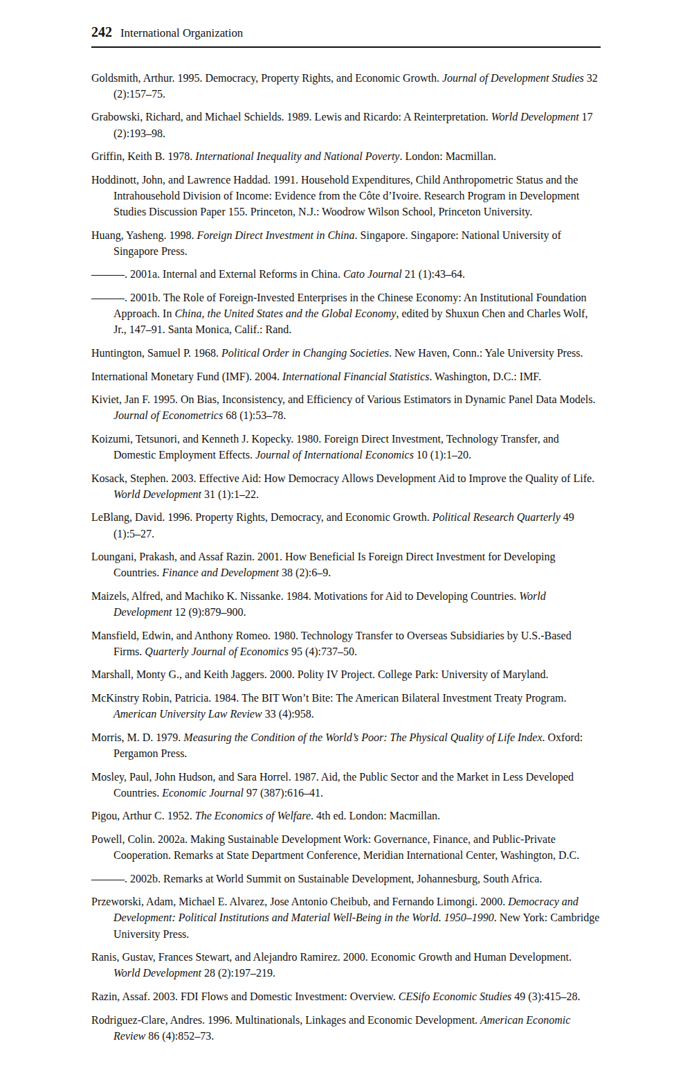242 International Organization
Goldsmith, Arthur. 1995. Democracy, Property Rights, and Economic Growth. Journal of Development Studies 32 (2):157–75.
Grabowski, Richard, and Michael Schields. 1989. Lewis and Ricardo: A Reinterpretation. World Development 17 (2):193–98.
Griffin, Keith B. 1978. International Inequality and National Poverty. London: Macmillan.
Hoddinott, John, and Lawrence Haddad. 1991. Household Expenditures, Child Anthropometric Status and the Intrahousehold Division of Income: Evidence from the Côte d’Ivoire. Research Program in Development Studies Discussion Paper 155. Princeton, N.J.: Woodrow Wilson School, Princeton University.
Huang, Yasheng. 1998. Foreign Direct Investment in China. Singapore. Singapore: National University of Singapore Press.
———. 2001a. Internal and External Reforms in China. Cato Journal 21 (1):43–64.
———. 2001b. The Role of Foreign-Invested Enterprises in the Chinese Economy: An Institutional Foundation Approach. In China, the United States and the Global Economy, edited by Shuxun Chen and Charles Wolf, Jr., 147–91. Santa Monica, Calif.: Rand.
Huntington, Samuel P. 1968. Political Order in Changing Societies. New Haven, Conn.: Yale University Press.
International Monetary Fund (IMF). 2004. International Financial Statistics. Washington, D.C.: IMF.
Kiviet, Jan F. 1995. On Bias, Inconsistency, and Efficiency of Various Estimators in Dynamic Panel Data Models. Journal of Econometrics 68 (1):53–78.
Koizumi, Tetsunori, and Kenneth J. Kopecky. 1980. Foreign Direct Investment, Technology Transfer, and Domestic Employment Effects. Journal of International Economics 10 (1):1–20.
Kosack, Stephen. 2003. Effective Aid: How Democracy Allows Development Aid to Improve the Quality of Life. World Development 31 (1):1–22.
LeBlang, David. 1996. Property Rights, Democracy, and Economic Growth. Political Research Quarterly 49 (1):5–27.
Loungani, Prakash, and Assaf Razin. 2001. How Beneficial Is Foreign Direct Investment for Developing Countries. Finance and Development 38 (2):6–9.
Maizels, Alfred, and Machiko K. Nissanke. 1984. Motivations for Aid to Developing Countries. World Development 12 (9):879–900.
Mansfield, Edwin, and Anthony Romeo. 1980. Technology Transfer to Overseas Subsidiaries by U.S.-Based Firms. Quarterly Journal of Economics 95 (4):737–50.
Marshall, Monty G., and Keith Jaggers. 2000. Polity IV Project. College Park: University of Maryland.
McKinstry Robin, Patricia. 1984. The BIT Won’t Bite: The American Bilateral Investment Treaty Program. American University Law Review 33 (4):958.
Morris, M. D. 1979. Measuring the Condition of the World’s Poor: The Physical Quality of Life Index. Oxford: Pergamon Press.
Mosley, Paul, John Hudson, and Sara Horrel. 1987. Aid, the Public Sector and the Market in Less Developed Countries. Economic Journal 97 (387):616–41.
Pigou, Arthur C. 1952. The Economics of Welfare. 4th ed. London: Macmillan.
Powell, Colin. 2002a. Making Sustainable Development Work: Governance, Finance, and Public-Private Cooperation. Remarks at State Department Conference, Meridian International Center, Washington, D.C.
———. 2002b. Remarks at World Summit on Sustainable Development, Johannesburg, South Africa.
Przeworski, Adam, Michael E. Alvarez, Jose Antonio Cheibub, and Fernando Limongi. 2000. Democracy and Development: Political Institutions and Material Well-Being in the World. 1950–1990. New York: Cambridge University Press.
Ranis, Gustav, Frances Stewart, and Alejandro Ramirez. 2000. Economic Growth and Human Development. World Development 28 (2):197–219.
Razin, Assaf. 2003. FDI Flows and Domestic Investment: Overview. CESifo Economic Studies 49 (3):415–28.
Rodriguez-Clare, Andres. 1996. Multinationals, Linkages and Economic Development. American Economic Review 86 (4):852–73.